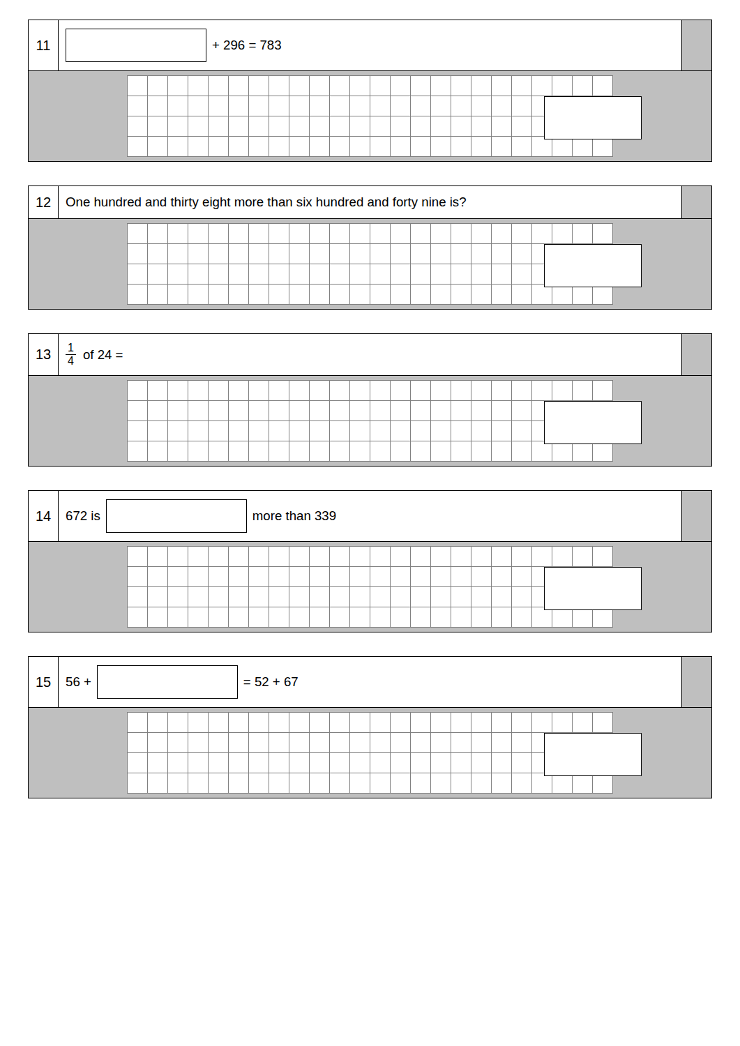11
+ 296 = 783
12
One hundred and thirty eight more than six hundred and forty nine is?
13
14 of 24 =
14
672 is more than 339
15
56 + = 52 + 67